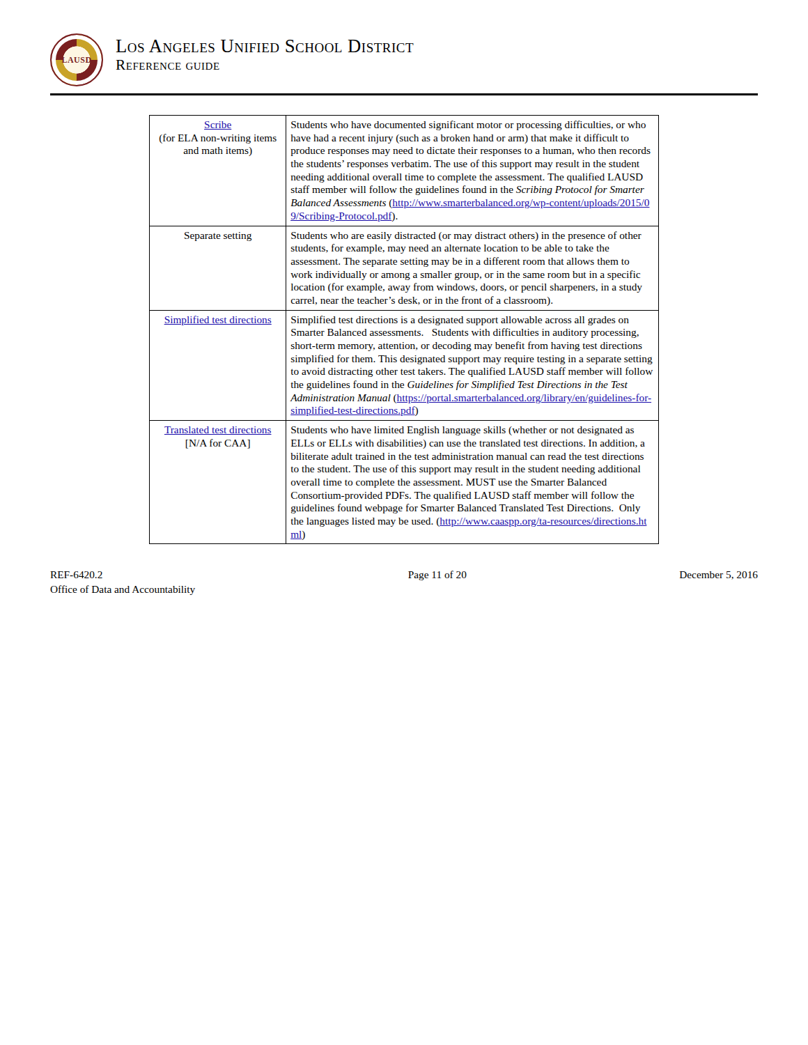Los Angeles Unified School District
Reference guide
| Scribe (for ELA non-writing items and math items) | Students who have documented significant motor or processing difficulties, or who have had a recent injury (such as a broken hand or arm) that make it difficult to produce responses may need to dictate their responses to a human, who then records the students’ responses verbatim. The use of this support may result in the student needing additional overall time to complete the assessment. The qualified LAUSD staff member will follow the guidelines found in the Scribing Protocol for Smarter Balanced Assessments ( http://www.smarterbalanced.org/wp-content/uploads/2015/09/Scribing-Protocol.pdf ). |
| Separate setting | Students who are easily distracted (or may distract others) in the presence of other students, for example, may need an alternate location to be able to take the assessment. The separate setting may be in a different room that allows them to work individually or among a smaller group, or in the same room but in a specific location (for example, away from windows, doors, or pencil sharpeners, in a study carrel, near the teacher’s desk, or in the front of a classroom). |
| Simplified test directions | Simplified test directions is a designated support allowable across all grades on Smarter Balanced assessments. Students with difficulties in auditory processing, short-term memory, attention, or decoding may benefit from having test directions simplified for them. This designated support may require testing in a separate setting to avoid distracting other test takers. The qualified LAUSD staff member will follow the guidelines found in the Guidelines for Simplified Test Directions in the Test Administration Manual ( https://portal.smarterbalanced.org/library/en/guidelines-for-simplified-test-directions.pdf ) |
| Translated test directions [N/A for CAA] | Students who have limited English language skills (whether or not designated as ELLs or ELLs with disabilities) can use the translated test directions. In addition, a biliterate adult trained in the test administration manual can read the test directions to the student. The use of this support may result in the student needing additional overall time to complete the assessment. MUST use the Smarter Balanced Consortium-provided PDFs. The qualified LAUSD staff member will follow the guidelines found webpage for Smarter Balanced Translated Test Directions. Only the languages listed may be used. ( http://www.caaspp.org/ta-resources/directions.html ) |
REF-6420.2
Office of Data and Accountability
Page 11 of 20
December 5, 2016